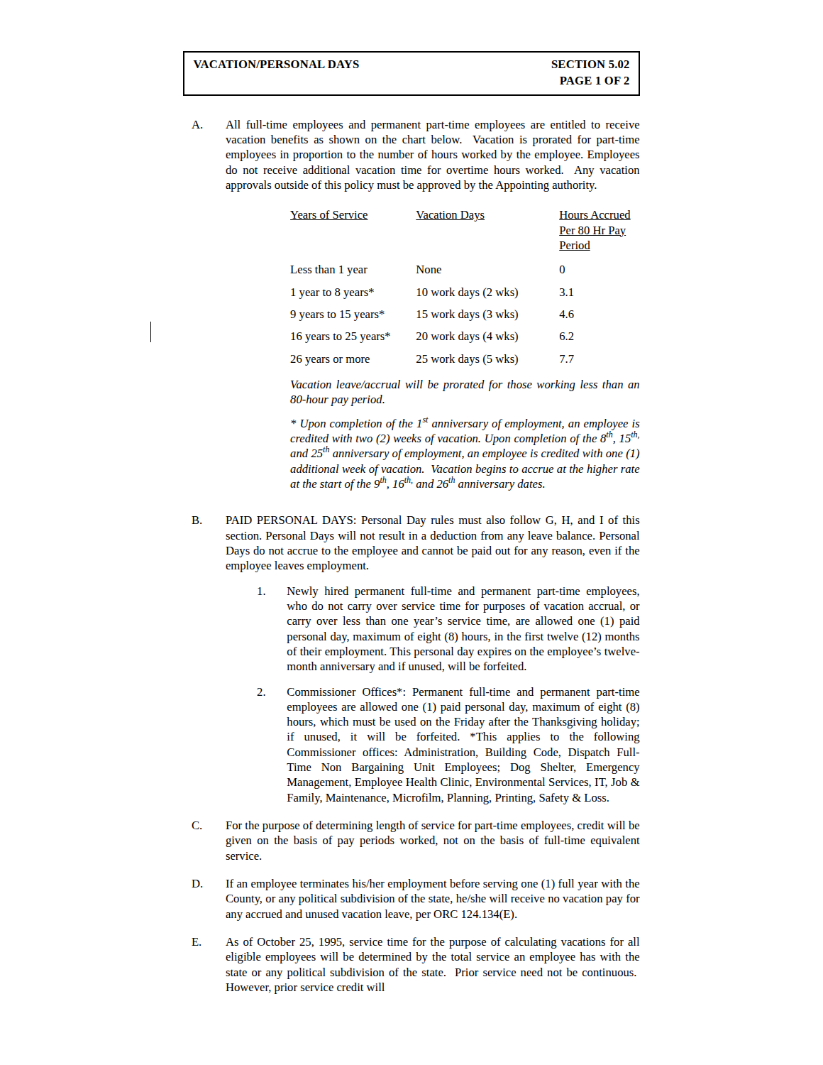VACATION/PERSONAL DAYS
SECTION 5.02
PAGE 1 OF 2
A.
All full-time employees and permanent part-time employees are entitled to receive vacation benefits as shown on the chart below. Vacation is prorated for part-time employees in proportion to the number of hours worked by the employee. Employees do not receive additional vacation time for overtime hours worked. Any vacation approvals outside of this policy must be approved by the Appointing authority.
| Years of Service | Vacation Days | Hours Accrued Per 80 Hr Pay Period |
| --- | --- | --- |
| Less than 1 year | None | 0 |
| 1 year to 8 years* | 10 work days (2 wks) | 3.1 |
| 9 years to 15 years* | 15 work days (3 wks) | 4.6 |
| 16 years to 25 years* | 20 work days (4 wks) | 6.2 |
| 26 years or more | 25 work days (5 wks) | 7.7 |
Vacation leave/accrual will be prorated for those working less than an 80-hour pay period.
* Upon completion of the 1st anniversary of employment, an employee is credited with two (2) weeks of vacation. Upon completion of the 8th, 15th, and 25th anniversary of employment, an employee is credited with one (1) additional week of vacation. Vacation begins to accrue at the higher rate at the start of the 9th, 16th, and 26th anniversary dates.
B.
PAID PERSONAL DAYS: Personal Day rules must also follow G, H, and I of this section. Personal Days will not result in a deduction from any leave balance. Personal Days do not accrue to the employee and cannot be paid out for any reason, even if the employee leaves employment.
1.
Newly hired permanent full-time and permanent part-time employees, who do not carry over service time for purposes of vacation accrual, or carry over less than one year’s service time, are allowed one (1) paid personal day, maximum of eight (8) hours, in the first twelve (12) months of their employment. This personal day expires on the employee’s twelve-month anniversary and if unused, will be forfeited.
2.
Commissioner Offices*: Permanent full-time and permanent part-time employees are allowed one (1) paid personal day, maximum of eight (8) hours, which must be used on the Friday after the Thanksgiving holiday; if unused, it will be forfeited. *This applies to the following Commissioner offices: Administration, Building Code, Dispatch Full-Time Non Bargaining Unit Employees; Dog Shelter, Emergency Management, Employee Health Clinic, Environmental Services, IT, Job & Family, Maintenance, Microfilm, Planning, Printing, Safety & Loss.
C.
For the purpose of determining length of service for part-time employees, credit will be given on the basis of pay periods worked, not on the basis of full-time equivalent service.
D.
If an employee terminates his/her employment before serving one (1) full year with the County, or any political subdivision of the state, he/she will receive no vacation pay for any accrued and unused vacation leave, per ORC 124.134(E).
E.
As of October 25, 1995, service time for the purpose of calculating vacations for all eligible employees will be determined by the total service an employee has with the state or any political subdivision of the state. Prior service need not be continuous. However, prior service credit will